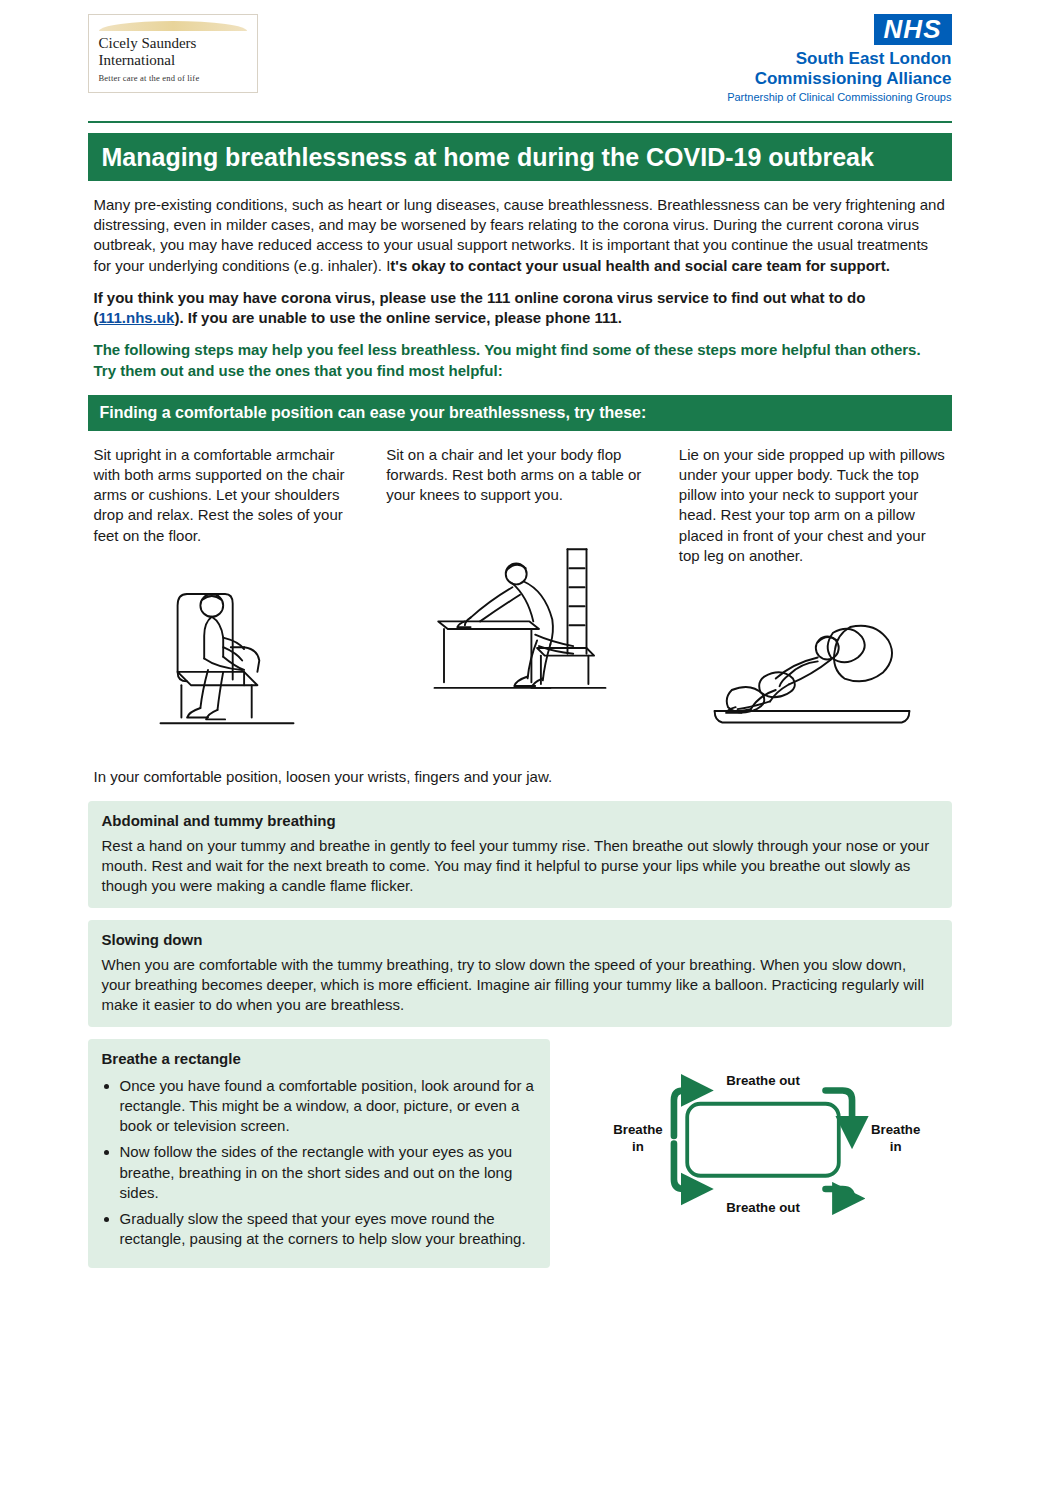Cicely Saunders
International
Better care at the end of life
NHS
South East London
Commissioning Alliance
Partnership of Clinical Commissioning Groups
Managing breathlessness at home during the COVID-19 outbreak
Many pre-existing conditions, such as heart or lung diseases, cause breathlessness. Breathlessness can be very frightening and distressing, even in milder cases, and may be worsened by fears relating to the corona virus. During the current corona virus outbreak, you may have reduced access to your usual support networks. It is important that you continue the usual treatments for your underlying conditions (e.g. inhaler). It's okay to contact your usual health and social care team for support.
If you think you may have corona virus, please use the 111 online corona virus service to find out what to do (111.nhs.uk). If you are unable to use the online service, please phone 111.
The following steps may help you feel less breathless. You might find some of these steps more helpful than others. Try them out and use the ones that you find most helpful:
Finding a comfortable position can ease your breathlessness, try these:
Sit upright in a comfortable armchair with both arms supported on the chair arms or cushions. Let your shoulders drop and relax. Rest the soles of your feet on the floor.
Sit on a chair and let your body flop forwards. Rest both arms on a table or your knees to support you.
Lie on your side propped up with pillows under your upper body. Tuck the top pillow into your neck to support your head. Rest your top arm on a pillow placed in front of your chest and your top leg on another.
In your comfortable position, loosen your wrists, fingers and your jaw.
Abdominal and tummy breathing
Rest a hand on your tummy and breathe in gently to feel your tummy rise. Then breathe out slowly through your nose or your mouth. Rest and wait for the next breath to come. You may find it helpful to purse your lips while you breathe out slowly as though you were making a candle flame flicker.
Slowing down
When you are comfortable with the tummy breathing, try to slow down the speed of your breathing. When you slow down, your breathing becomes deeper, which is more efficient. Imagine air filling your tummy like a balloon. Practicing regularly will make it easier to do when you are breathless.
Breathe a rectangle
Once you have found a comfortable position, look around for a rectangle. This might be a window, a door, picture, or even a book or television screen.
Now follow the sides of the rectangle with your eyes as you breathe, breathing in on the short sides and out on the long sides.
Gradually slow the speed that your eyes move round the rectangle, pausing at the corners to help slow your breathing.
Breathe out Breathe out Breathe in Breathe in